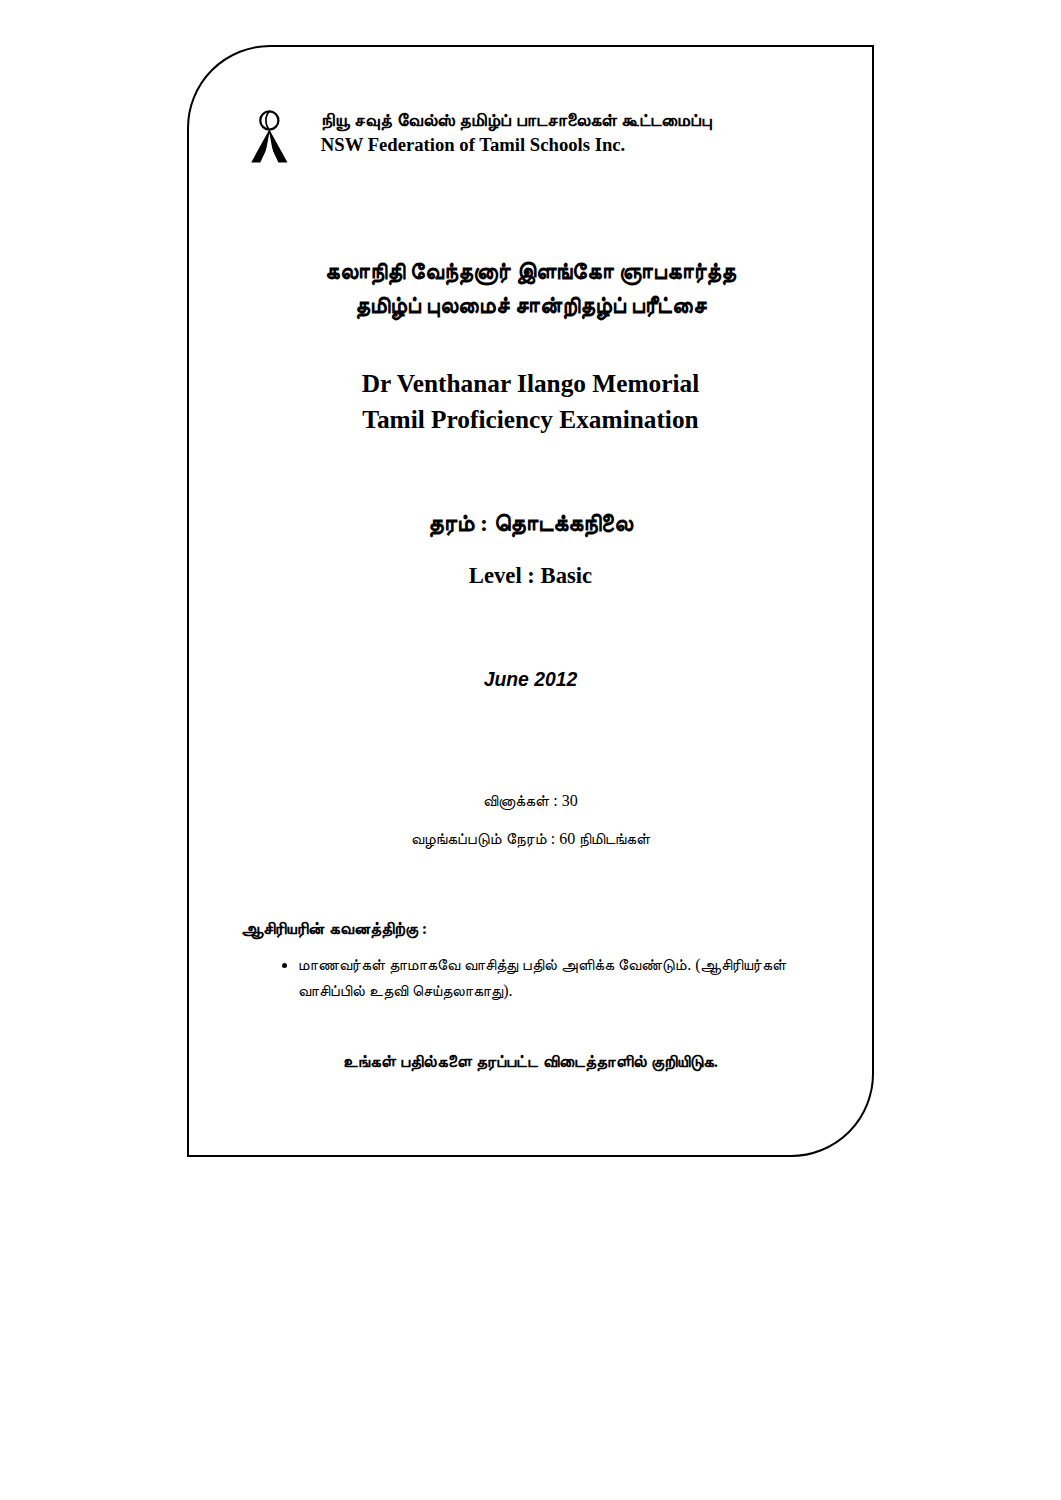நியூ சவுத் வேல்ஸ் தமிழ்ப் பாடசாலைகள் கூட்டமைப்பு
NSW Federation of Tamil Schools Inc.
கலாநிதி வேந்தனார் இளங்கோ ஞாபகார்த்த
தமிழ்ப் புலமைச் சான்றிதழ்ப் பரீட்சை
Dr Venthanar Ilango Memorial
Tamil Proficiency Examination
தரம் : தொடக்கநிலை
Level : Basic
June 2012
வினாக்கள் : 30
வழங்கப்படும் நேரம் : 60 நிமிடங்கள்
ஆசிரியரின் கவனத்திற்கு :
மாணவர்கள் தாமாகவே வாசித்து பதில் அளிக்க வேண்டும். (ஆசிரியர்கள் வாசிப்பில் உதவி செய்தலாகாது).
உங்கள் பதில்களை தரப்பட்ட விடைத்தாளில் குறியிடுக.